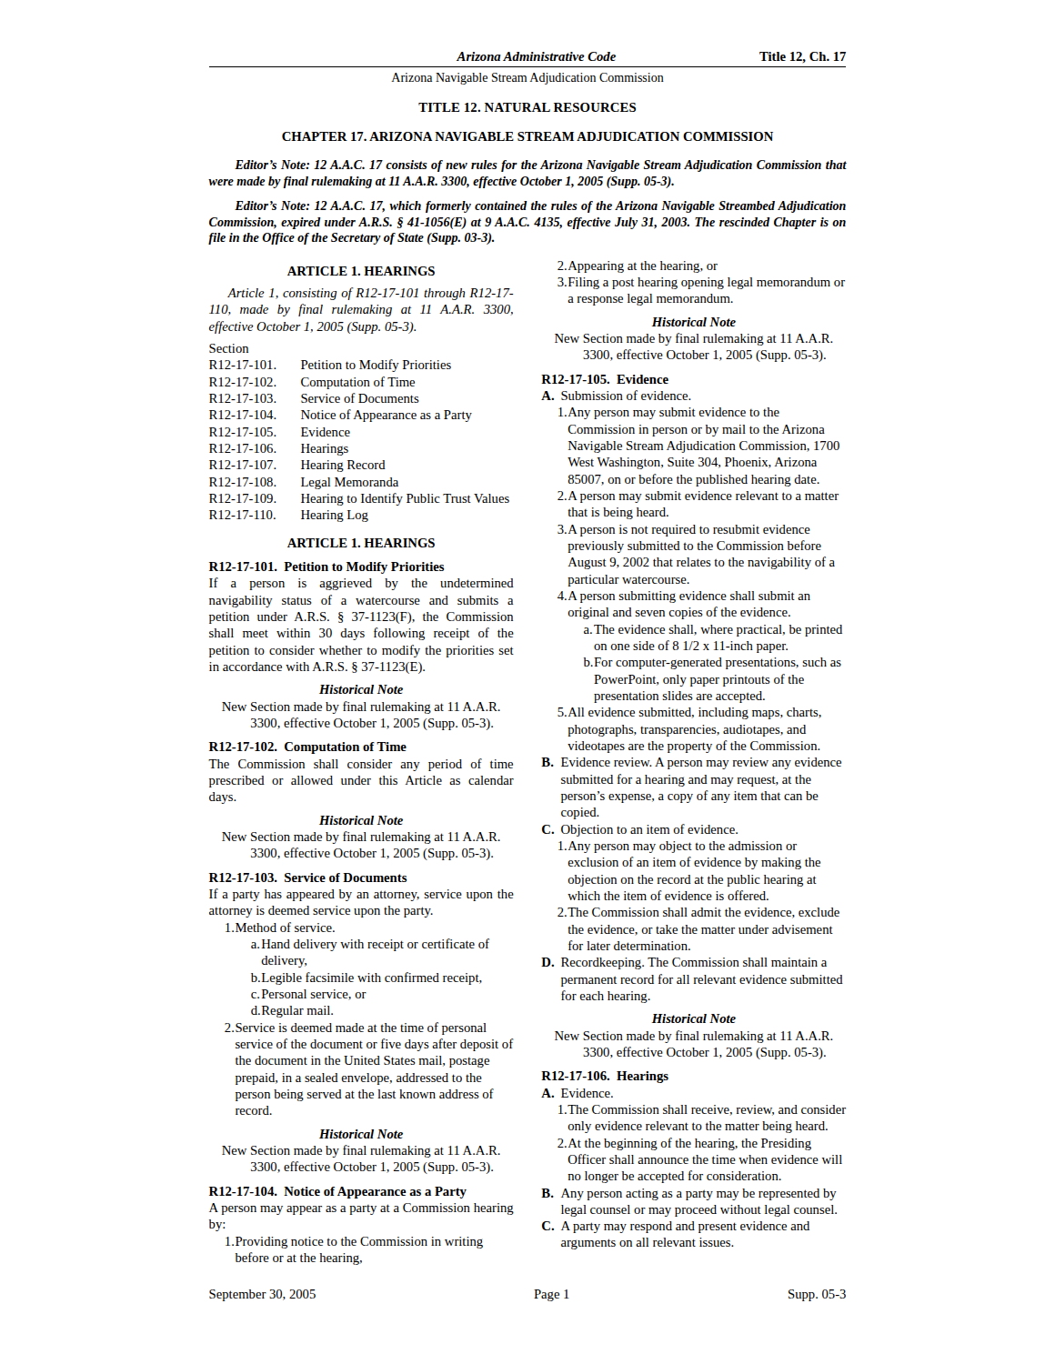Arizona Administrative Code
Title 12, Ch. 17
Arizona Navigable Stream Adjudication Commission
TITLE 12. NATURAL RESOURCES
CHAPTER 17. ARIZONA NAVIGABLE STREAM ADJUDICATION COMMISSION
Editor’s Note: 12 A.A.C. 17 consists of new rules for the Arizona Navigable Stream Adjudication Commission that were made by final rulemaking at 11 A.A.R. 3300, effective October 1, 2005 (Supp. 05-3).
Editor’s Note: 12 A.A.C. 17, which formerly contained the rules of the Arizona Navigable Streambed Adjudication Commission, expired under A.R.S. § 41-1056(E) at 9 A.A.C. 4135, effective July 31, 2003. The rescinded Chapter is on file in the Office of the Secretary of State (Supp. 03-3).
ARTICLE 1. HEARINGS
Article 1, consisting of R12-17-101 through R12-17-110, made by final rulemaking at 11 A.A.R. 3300, effective October 1, 2005 (Supp. 05-3).
Section
| R12-17-101. | Petition to Modify Priorities |
| R12-17-102. | Computation of Time |
| R12-17-103. | Service of Documents |
| R12-17-104. | Notice of Appearance as a Party |
| R12-17-105. | Evidence |
| R12-17-106. | Hearings |
| R12-17-107. | Hearing Record |
| R12-17-108. | Legal Memoranda |
| R12-17-109. | Hearing to Identify Public Trust Values |
| R12-17-110. | Hearing Log |
ARTICLE 1. HEARINGS
R12-17-101. Petition to Modify Priorities
If a person is aggrieved by the undetermined navigability status of a watercourse and submits a petition under A.R.S. § 37-1123(F), the Commission shall meet within 30 days following receipt of the petition to consider whether to modify the priorities set in accordance with A.R.S. § 37-1123(E).
Historical Note New Section made by final rulemaking at 11 A.A.R. 3300, effective October 1, 2005 (Supp. 05-3).
R12-17-102. Computation of Time
The Commission shall consider any period of time prescribed or allowed under this Article as calendar days.
Historical Note New Section made by final rulemaking at 11 A.A.R. 3300, effective October 1, 2005 (Supp. 05-3).
R12-17-103. Service of Documents
If a party has appeared by an attorney, service upon the attorney is deemed service upon the party.
1.
Method of service.
a.
Hand delivery with receipt or certificate of delivery,
b.
Legible facsimile with confirmed receipt,
c.
Personal service, or
d.
Regular mail.
2.
Service is deemed made at the time of personal service of the document or five days after deposit of the document in the United States mail, postage prepaid, in a sealed envelope, addressed to the person being served at the last known address of record.
Historical Note New Section made by final rulemaking at 11 A.A.R. 3300, effective October 1, 2005 (Supp. 05-3).
R12-17-104. Notice of Appearance as a Party
A person may appear as a party at a Commission hearing by:
1.
Providing notice to the Commission in writing before or at the hearing,
2.
Appearing at the hearing, or
3.
Filing a post hearing opening legal memorandum or a response legal memorandum.
Historical Note New Section made by final rulemaking at 11 A.A.R. 3300, effective October 1, 2005 (Supp. 05-3).
R12-17-105. Evidence
A.
Submission of evidence.
1.
Any person may submit evidence to the Commission in person or by mail to the Arizona Navigable Stream Adjudication Commission, 1700 West Washington, Suite 304, Phoenix, Arizona 85007, on or before the published hearing date.
2.
A person may submit evidence relevant to a matter that is being heard.
3.
A person is not required to resubmit evidence previously submitted to the Commission before August 9, 2002 that relates to the navigability of a particular watercourse.
4.
A person submitting evidence shall submit an original and seven copies of the evidence.
a.
The evidence shall, where practical, be printed on one side of 8 1/2 x 11-inch paper.
b.
For computer-generated presentations, such as PowerPoint, only paper printouts of the presentation slides are accepted.
5.
All evidence submitted, including maps, charts, photographs, transparencies, audiotapes, and videotapes are the property of the Commission.
B.
Evidence review. A person may review any evidence submitted for a hearing and may request, at the person’s expense, a copy of any item that can be copied.
C.
Objection to an item of evidence.
1.
Any person may object to the admission or exclusion of an item of evidence by making the objection on the record at the public hearing at which the item of evidence is offered.
2.
The Commission shall admit the evidence, exclude the evidence, or take the matter under advisement for later determination.
D.
Recordkeeping. The Commission shall maintain a permanent record for all relevant evidence submitted for each hearing.
Historical Note New Section made by final rulemaking at 11 A.A.R. 3300, effective October 1, 2005 (Supp. 05-3).
R12-17-106. Hearings
A.
Evidence.
1.
The Commission shall receive, review, and consider only evidence relevant to the matter being heard.
2.
At the beginning of the hearing, the Presiding Officer shall announce the time when evidence will no longer be accepted for consideration.
B.
Any person acting as a party may be represented by legal counsel or may proceed without legal counsel.
C.
A party may respond and present evidence and arguments on all relevant issues.
September 30, 2005
Page 1
Supp. 05-3